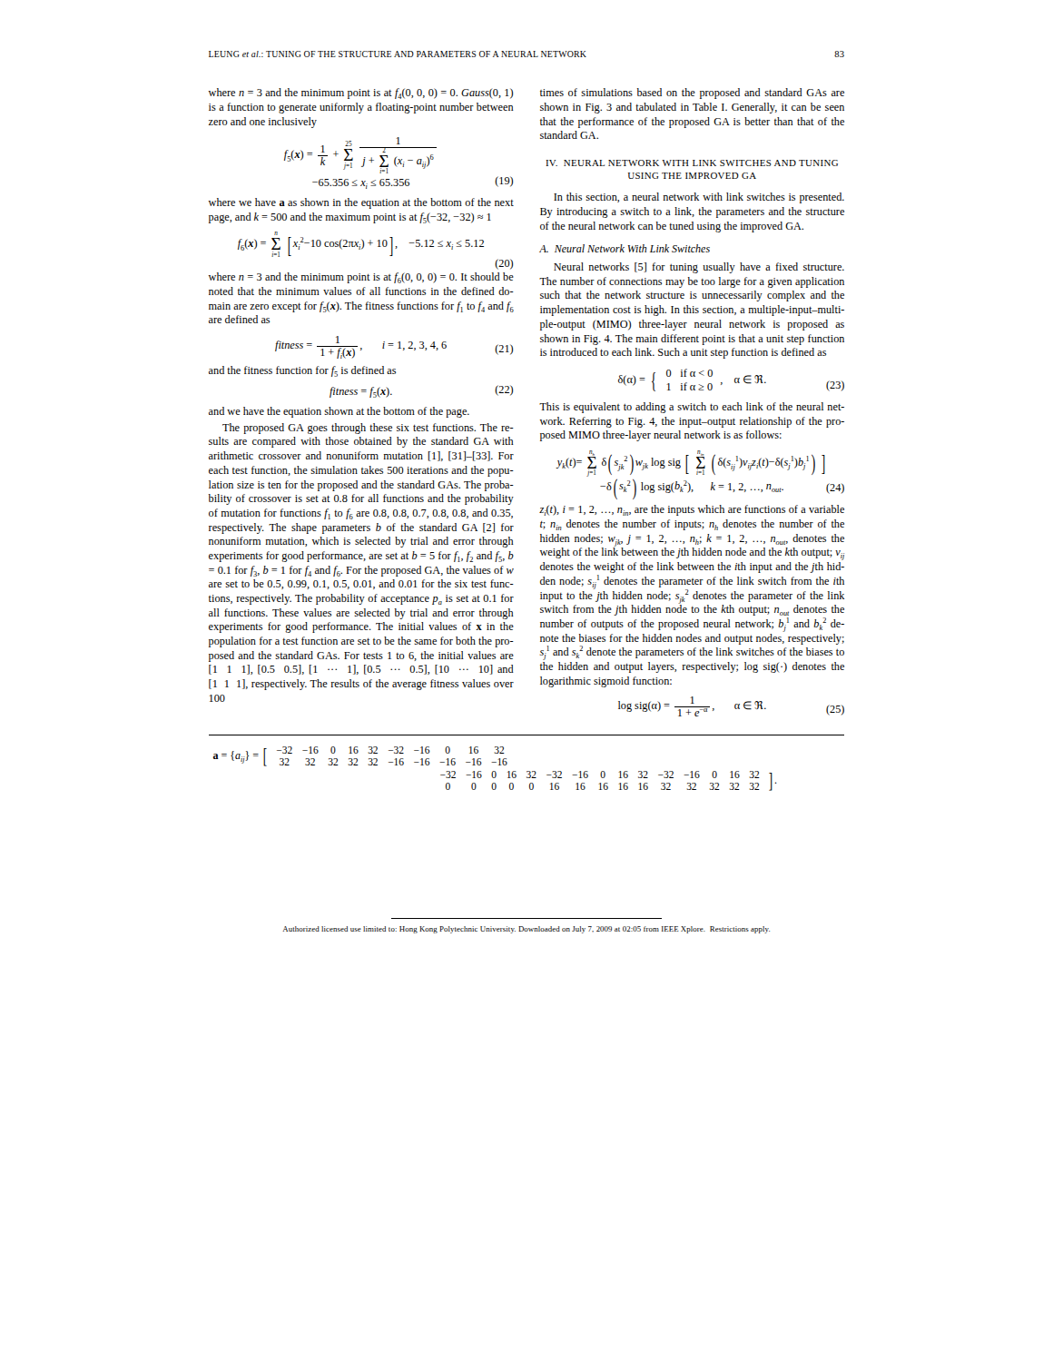LEUNG et al.: TUNING OF THE STRUCTURE AND PARAMETERS OF A NEURAL NETWORK
83
where n = 3 and the minimum point is at f4(0, 0, 0) = 0. Gauss(0, 1) is a function to generate uniformly a floating-point number between zero and one inclusively
f5(x) = 1 k + 25 Σj=1 1 j + 2 Σi=1 (xi − aij)6
−65.356 ≤ xi ≤ 65.356 (19)
where we have a as shown in the equation at the bottom of the next page, and k = 500 and the maximum point is at f5(−32, −32) ≈ 1
f6(x) = nΣi=1 [xi2−10 cos(2πxi) + 10], −5.12 ≤ xi ≤ 5.12 (20)
where n = 3 and the minimum point is at f6(0, 0, 0) = 0. It should be noted that the minimum values of all functions in the defined domain are zero except for f5(x). The fitness functions for f1 to f4 and f6 are defined as
fitness = 11 + fi(x), i = 1, 2, 3, 4, 6 (21)
and the fitness function for f5 is defined as
fitness = f5(x). (22)
and we have the equation shown at the bottom of the page.
The proposed GA goes through these six test functions. The results are compared with those obtained by the standard GA with arithmetic crossover and nonuniform mutation [1], [31]–[33]. For each test function, the simulation takes 500 iterations and the population size is ten for the proposed and the standard GAs. The probability of crossover is set at 0.8 for all functions and the probability of mutation for functions f1 to f6 are 0.8, 0.8, 0.7, 0.8, 0.8, and 0.35, respectively. The shape parameters b of the standard GA [2] for nonuniform mutation, which is selected by trial and error through experiments for good performance, are set at b = 5 for f1, f2 and f5, b = 0.1 for f3, b = 1 for f4 and f6. For the proposed GA, the values of w are set to be 0.5, 0.99, 0.1, 0.5, 0.01, and 0.01 for the six test functions, respectively. The probability of acceptance pa is set at 0.1 for all functions. These values are selected by trial and error through experiments for good performance. The initial values of x in the population for a test function are set to be the same for both the proposed and the standard GAs. For tests 1 to 6, the initial values are [1 1 1], [0.5 0.5], [1 ··· 1], [0.5 ··· 0.5], [10 ··· 10] and [1 1 1], respectively. The results of the average fitness values over 100
times of simulations based on the proposed and standard GAs are shown in Fig. 3 and tabulated in Table I. Generally, it can be seen that the performance of the proposed GA is better than that of the standard GA.
IV. Neural Network With Link Switches and Tuning
Using the Improved GA
In this section, a neural network with link switches is presented. By introducing a switch to a link, the parameters and the structure of the neural network can be tuned using the improved GA.
A. Neural Network With Link Switches
Neural networks [5] for tuning usually have a fixed structure. The number of connections may be too large for a given application such that the network structure is unnecessarily complex and the implementation cost is high. In this section, a multiple-input–multiple-output (MIMO) three-layer neural network is proposed as shown in Fig. 4. The main different point is that a unit step function is introduced to each link. Such a unit step function is defined as
δ(α) = {
| 0 | if α < 0 |
| 1 | if α ≥ 0 |
, α ∈ ℜ. (23)
This is equivalent to adding a switch to each link of the neural network. Referring to Fig. 4, the input–output relationship of the proposed MIMO three-layer neural network is as follows:
yk(t)= nh Σj=1 δ(sjk2) wjk log sig [ nin Σi=1 (δ(sij1)vijzi(t)−δ(sj1)bj1) ]
−δ(sk2) log sig(bk2), k = 1, 2, …, nout. (24)
zi(t), i = 1, 2, …, nin, are the inputs which are functions of a variable t; nin denotes the number of inputs; nh denotes the number of the hidden nodes; wjk, j = 1, 2, …, nh; k = 1, 2, …, nout, denotes the weight of the link between the jth hidden node and the kth output; vij denotes the weight of the link between the ith input and the jth hidden node; sij1 denotes the parameter of the link switch from the ith input to the jth hidden node; sjk2 denotes the parameter of the link switch from the jth hidden node to the kth output; nout denotes the number of outputs of the proposed neural network; bj1 and bk2 denote the biases for the hidden nodes and output nodes, respectively; sj1 and sk2 denote the parameters of the link switches of the biases to the hidden and output layers, respectively; log sig(·) denotes the logarithmic sigmoid function:
log sig(α) = 11 + e−α, α ∈ ℜ. (25)
a = {aij} = [
| −32 | −16 | 0 | 16 | 32 | −32 | −16 | 0 | 16 | 32 |
| 32 | 32 | 32 | 32 | 32 | −16 | −16 | −16 | −16 | −16 |
| −32 | −16 | 0 | 16 | 32 | −32 | −16 | 0 | 16 | 32 | −32 | −16 | 0 | 16 | 32 |
| 0 | 0 | 0 | 0 | 0 | 16 | 16 | 16 | 16 | 16 | 32 | 32 | 32 | 32 | 32 |
].
Authorized licensed use limited to: Hong Kong Polytechnic University. Downloaded on July 7, 2009 at 02:05 from IEEE Xplore. Restrictions apply.